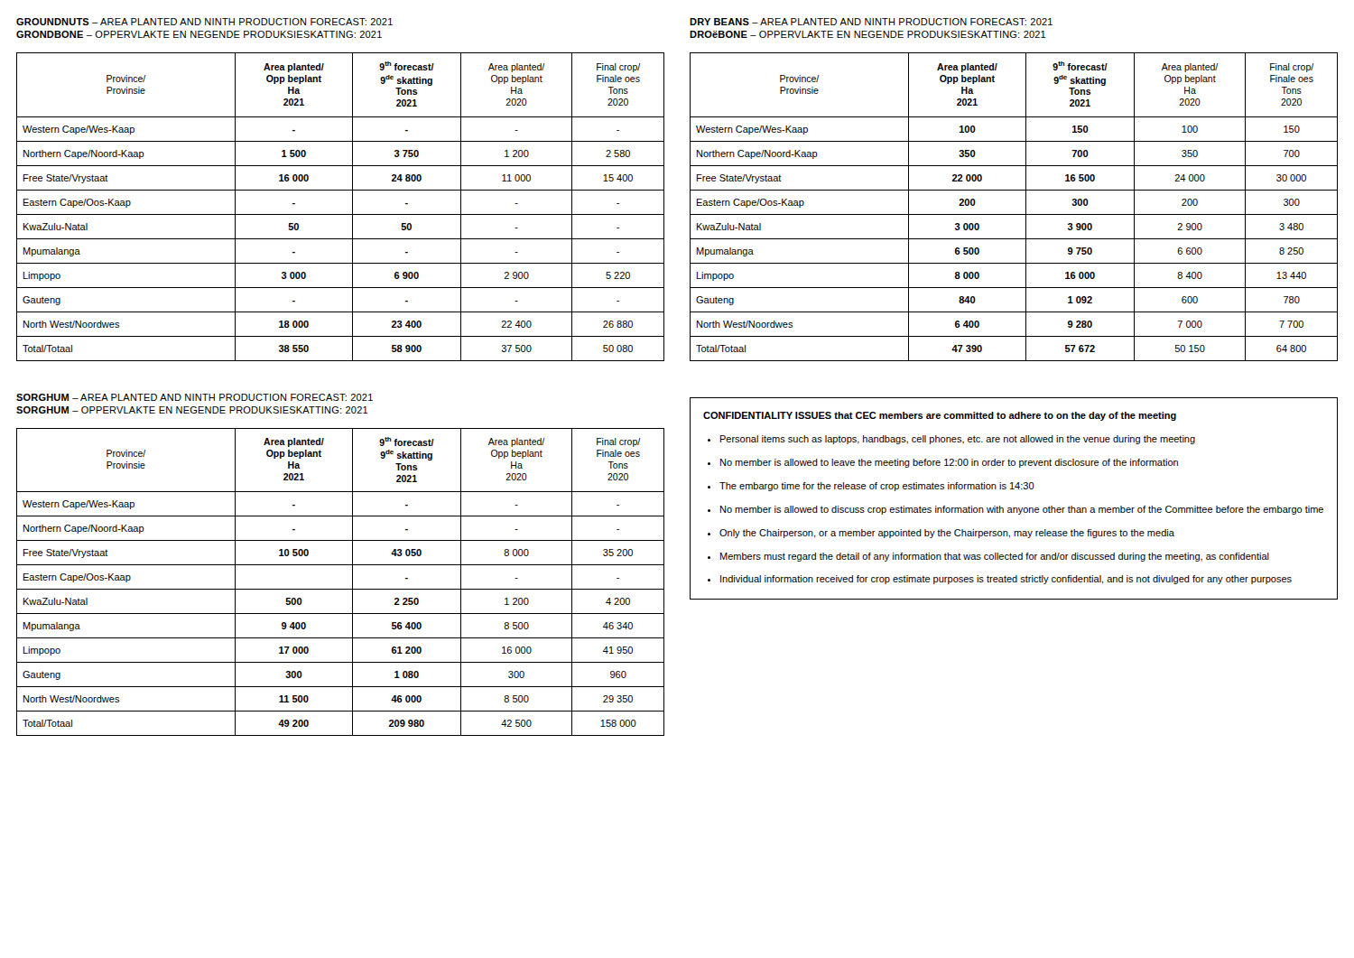GROUNDNUTS – AREA PLANTED AND NINTH PRODUCTION FORECAST: 2021
GRONDBONE – OPPERVLAKTE EN NEGENDE PRODUKSIESKATTING: 2021
| Province/ Provinsie | Area planted/ Opp beplant Ha 2021 | 9 th forecast/ 9 de skatting Tons 2021 | Area planted/ Opp beplant Ha 2020 | Final crop/ Finale oes Tons 2020 |
| --- | --- | --- | --- | --- |
| Western Cape/Wes-Kaap | - | - | - | - |
| Northern Cape/Noord-Kaap | 1 500 | 3 750 | 1 200 | 2 580 |
| Free State/Vrystaat | 16 000 | 24 800 | 11 000 | 15 400 |
| Eastern Cape/Oos-Kaap | - | - | - | - |
| KwaZulu-Natal | 50 | 50 | - | - |
| Mpumalanga | - | - | - | - |
| Limpopo | 3 000 | 6 900 | 2 900 | 5 220 |
| Gauteng | - | - | - | - |
| North West/Noordwes | 18 000 | 23 400 | 22 400 | 26 880 |
| Total/Totaal | 38 550 | 58 900 | 37 500 | 50 080 |
SORGHUM – AREA PLANTED AND NINTH PRODUCTION FORECAST: 2021
SORGHUM – OPPERVLAKTE EN NEGENDE PRODUKSIESKATTING: 2021
| Province/ Provinsie | Area planted/ Opp beplant Ha 2021 | 9 th forecast/ 9 de skatting Tons 2021 | Area planted/ Opp beplant Ha 2020 | Final crop/ Finale oes Tons 2020 |
| --- | --- | --- | --- | --- |
| Western Cape/Wes-Kaap | - | - | - | - |
| Northern Cape/Noord-Kaap | - | - | - | - |
| Free State/Vrystaat | 10 500 | 43 050 | 8 000 | 35 200 |
| Eastern Cape/Oos-Kaap | | - | - | - |
| KwaZulu-Natal | 500 | 2 250 | 1 200 | 4 200 |
| Mpumalanga | 9 400 | 56 400 | 8 500 | 46 340 |
| Limpopo | 17 000 | 61 200 | 16 000 | 41 950 |
| Gauteng | 300 | 1 080 | 300 | 960 |
| North West/Noordwes | 11 500 | 46 000 | 8 500 | 29 350 |
| Total/Totaal | 49 200 | 209 980 | 42 500 | 158 000 |
DRY BEANS – AREA PLANTED AND NINTH PRODUCTION FORECAST: 2021
DROëBONE – OPPERVLAKTE EN NEGENDE PRODUKSIESKATTING: 2021
| Province/ Provinsie | Area planted/ Opp beplant Ha 2021 | 9 th forecast/ 9 de skatting Tons 2021 | Area planted/ Opp beplant Ha 2020 | Final crop/ Finale oes Tons 2020 |
| --- | --- | --- | --- | --- |
| Western Cape/Wes-Kaap | 100 | 150 | 100 | 150 |
| Northern Cape/Noord-Kaap | 350 | 700 | 350 | 700 |
| Free State/Vrystaat | 22 000 | 16 500 | 24 000 | 30 000 |
| Eastern Cape/Oos-Kaap | 200 | 300 | 200 | 300 |
| KwaZulu-Natal | 3 000 | 3 900 | 2 900 | 3 480 |
| Mpumalanga | 6 500 | 9 750 | 6 600 | 8 250 |
| Limpopo | 8 000 | 16 000 | 8 400 | 13 440 |
| Gauteng | 840 | 1 092 | 600 | 780 |
| North West/Noordwes | 6 400 | 9 280 | 7 000 | 7 700 |
| Total/Totaal | 47 390 | 57 672 | 50 150 | 64 800 |
CONFIDENTIALITY ISSUES that CEC members are committed to adhere to on the day of the meeting
Personal items such as laptops, handbags, cell phones, etc. are not allowed in the venue during the meeting
No member is allowed to leave the meeting before 12:00 in order to prevent disclosure of the information
The embargo time for the release of crop estimates information is 14:30
No member is allowed to discuss crop estimates information with anyone other than a member of the Committee before the embargo time
Only the Chairperson, or a member appointed by the Chairperson, may release the figures to the media
Members must regard the detail of any information that was collected for and/or discussed during the meeting, as confidential
Individual information received for crop estimate purposes is treated strictly confidential, and is not divulged for any other purposes